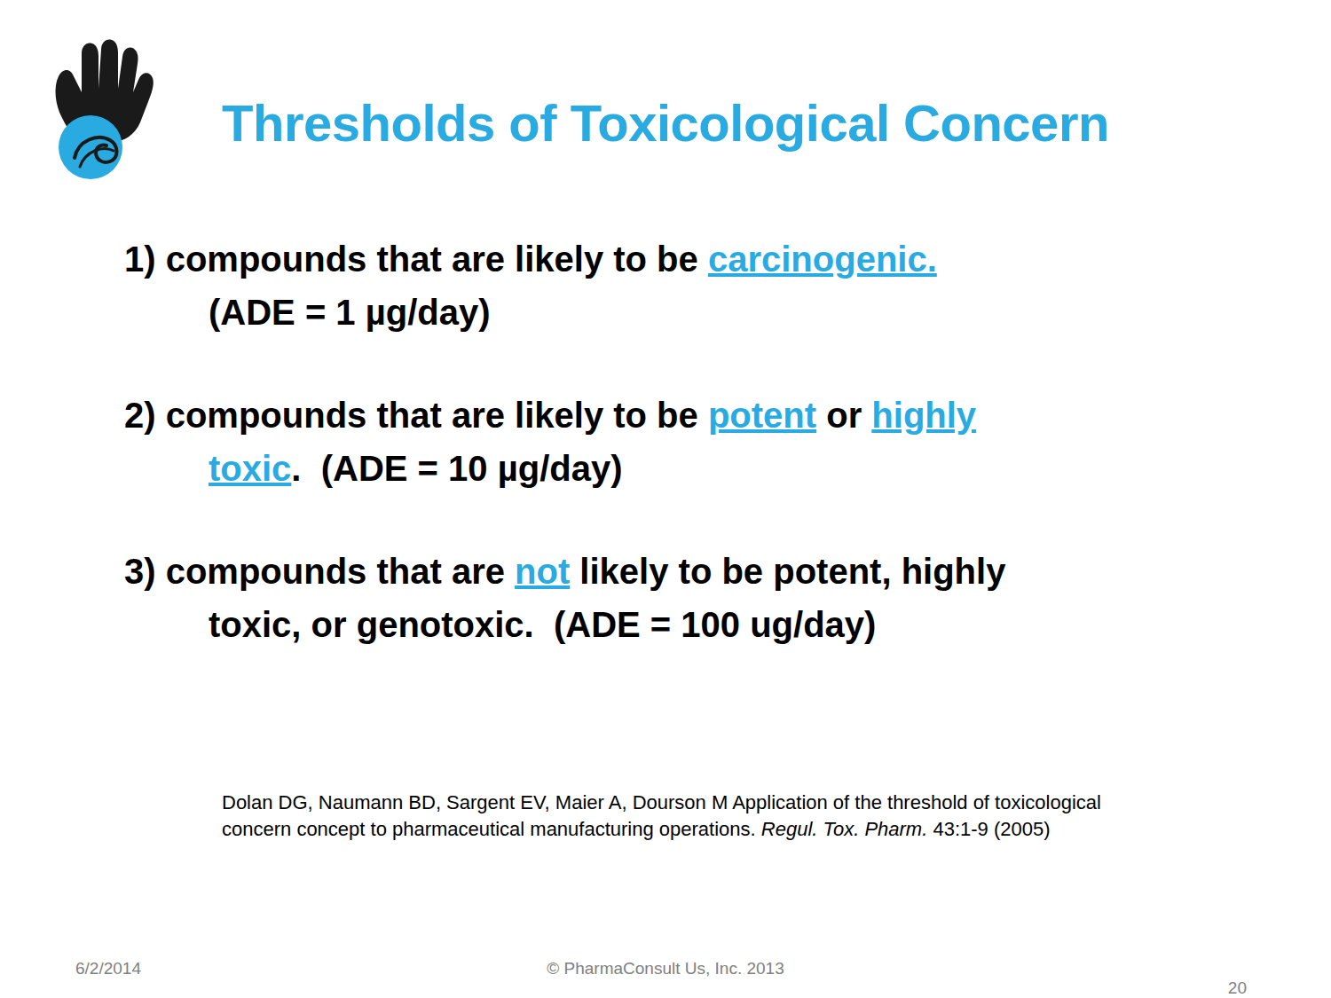Thresholds of Toxicological Concern
1) compounds that are likely to be carcinogenic. (ADE = 1 µg/day)
2) compounds that are likely to be potent or highly toxic. (ADE = 10 µg/day)
3) compounds that are not likely to be potent, highly toxic, or genotoxic. (ADE = 100 ug/day)
Dolan DG, Naumann BD, Sargent EV, Maier A, Dourson M Application of the threshold of toxicological concern concept to pharmaceutical manufacturing operations. Regul. Tox. Pharm. 43:1-9 (2005)
6/2/2014 © PharmaConsult Us, Inc. 2013 20